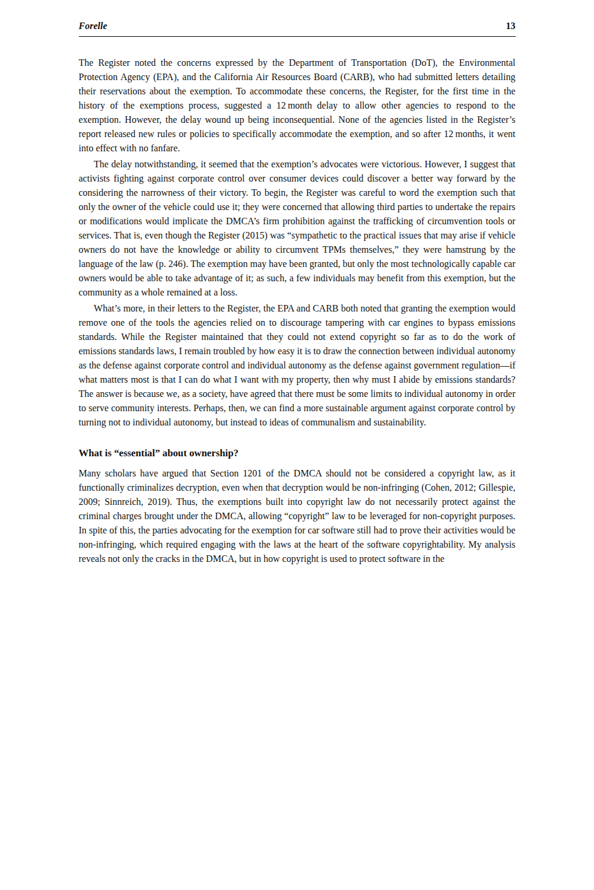Forelle 13
The Register noted the concerns expressed by the Department of Transportation (DoT), the Environmental Protection Agency (EPA), and the California Air Resources Board (CARB), who had submitted letters detailing their reservations about the exemption. To accommodate these concerns, the Register, for the first time in the history of the exemptions process, suggested a 12 month delay to allow other agencies to respond to the exemption. However, the delay wound up being inconsequential. None of the agencies listed in the Register’s report released new rules or policies to specifically accommodate the exemption, and so after 12 months, it went into effect with no fanfare.
The delay notwithstanding, it seemed that the exemption’s advocates were victorious. However, I suggest that activists fighting against corporate control over consumer devices could discover a better way forward by the considering the narrowness of their victory. To begin, the Register was careful to word the exemption such that only the owner of the vehicle could use it; they were concerned that allowing third parties to undertake the repairs or modifications would implicate the DMCA’s firm prohibition against the trafficking of circumvention tools or services. That is, even though the Register (2015) was “sympathetic to the practical issues that may arise if vehicle owners do not have the knowledge or ability to circumvent TPMs themselves,” they were hamstrung by the language of the law (p. 246). The exemption may have been granted, but only the most technologically capable car owners would be able to take advantage of it; as such, a few individuals may benefit from this exemption, but the community as a whole remained at a loss.
What’s more, in their letters to the Register, the EPA and CARB both noted that granting the exemption would remove one of the tools the agencies relied on to discourage tampering with car engines to bypass emissions standards. While the Register maintained that they could not extend copyright so far as to do the work of emissions standards laws, I remain troubled by how easy it is to draw the connection between individual autonomy as the defense against corporate control and individual autonomy as the defense against government regulation—if what matters most is that I can do what I want with my property, then why must I abide by emissions standards? The answer is because we, as a society, have agreed that there must be some limits to individual autonomy in order to serve community interests. Perhaps, then, we can find a more sustainable argument against corporate control by turning not to individual autonomy, but instead to ideas of communalism and sustainability.
What is “essential” about ownership?
Many scholars have argued that Section 1201 of the DMCA should not be considered a copyright law, as it functionally criminalizes decryption, even when that decryption would be non-infringing (Cohen, 2012; Gillespie, 2009; Sinnreich, 2019). Thus, the exemptions built into copyright law do not necessarily protect against the criminal charges brought under the DMCA, allowing “copyright” law to be leveraged for non-copyright purposes. In spite of this, the parties advocating for the exemption for car software still had to prove their activities would be non-infringing, which required engaging with the laws at the heart of the software copyrightability. My analysis reveals not only the cracks in the DMCA, but in how copyright is used to protect software in the